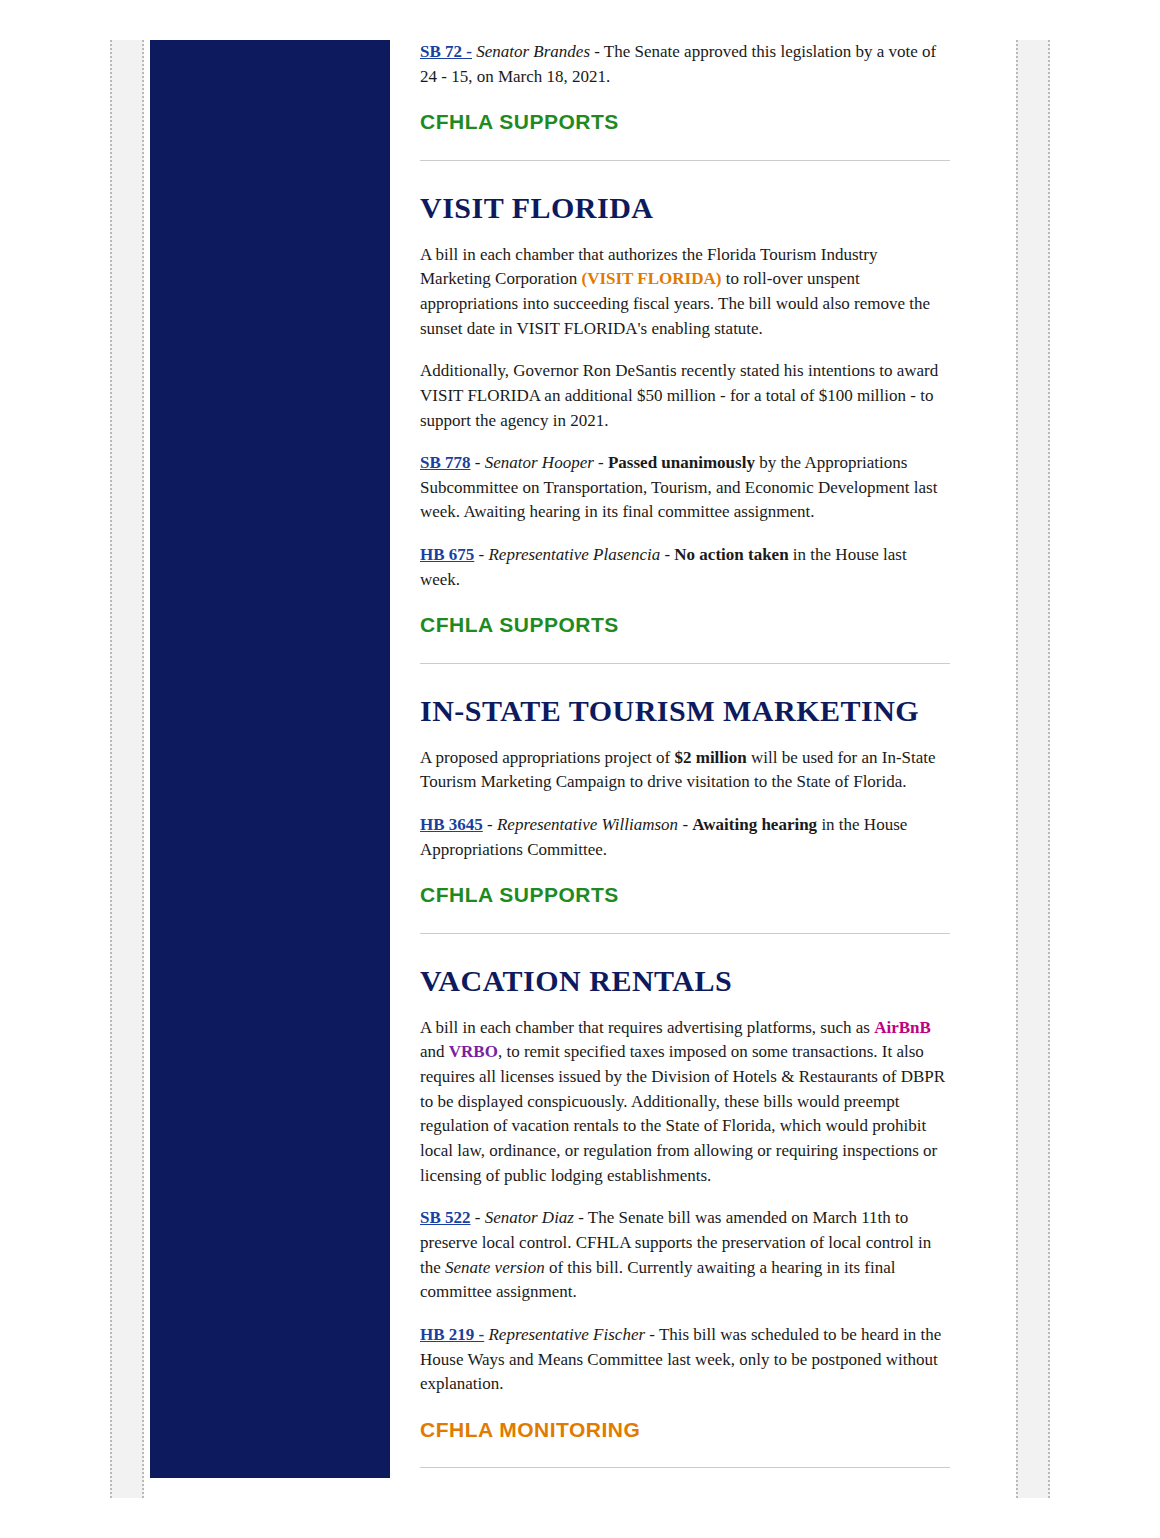SB 72 - Senator Brandes - The Senate approved this legislation by a vote of 24 - 15, on March 18, 2021.
CFHLA SUPPORTS
VISIT FLORIDA
A bill in each chamber that authorizes the Florida Tourism Industry Marketing Corporation (VISIT FLORIDA) to roll-over unspent appropriations into succeeding fiscal years. The bill would also remove the sunset date in VISIT FLORIDA's enabling statute.
Additionally, Governor Ron DeSantis recently stated his intentions to award VISIT FLORIDA an additional $50 million - for a total of $100 million - to support the agency in 2021.
SB 778 - Senator Hooper - Passed unanimously by the Appropriations Subcommittee on Transportation, Tourism, and Economic Development last week. Awaiting hearing in its final committee assignment.
HB 675 - Representative Plasencia - No action taken in the House last week.
CFHLA SUPPORTS
IN-STATE TOURISM MARKETING
A proposed appropriations project of $2 million will be used for an In-State Tourism Marketing Campaign to drive visitation to the State of Florida.
HB 3645 - Representative Williamson - Awaiting hearing in the House Appropriations Committee.
CFHLA SUPPORTS
VACATION RENTALS
A bill in each chamber that requires advertising platforms, such as AirBnB and VRBO, to remit specified taxes imposed on some transactions. It also requires all licenses issued by the Division of Hotels & Restaurants of DBPR to be displayed conspicuously. Additionally, these bills would preempt regulation of vacation rentals to the State of Florida, which would prohibit local law, ordinance, or regulation from allowing or requiring inspections or licensing of public lodging establishments.
SB 522 - Senator Diaz - The Senate bill was amended on March 11th to preserve local control. CFHLA supports the preservation of local control in the Senate version of this bill. Currently awaiting a hearing in its final committee assignment.
HB 219 - Representative Fischer - This bill was scheduled to be heard in the House Ways and Means Committee last week, only to be postponed without explanation.
CFHLA MONITORING